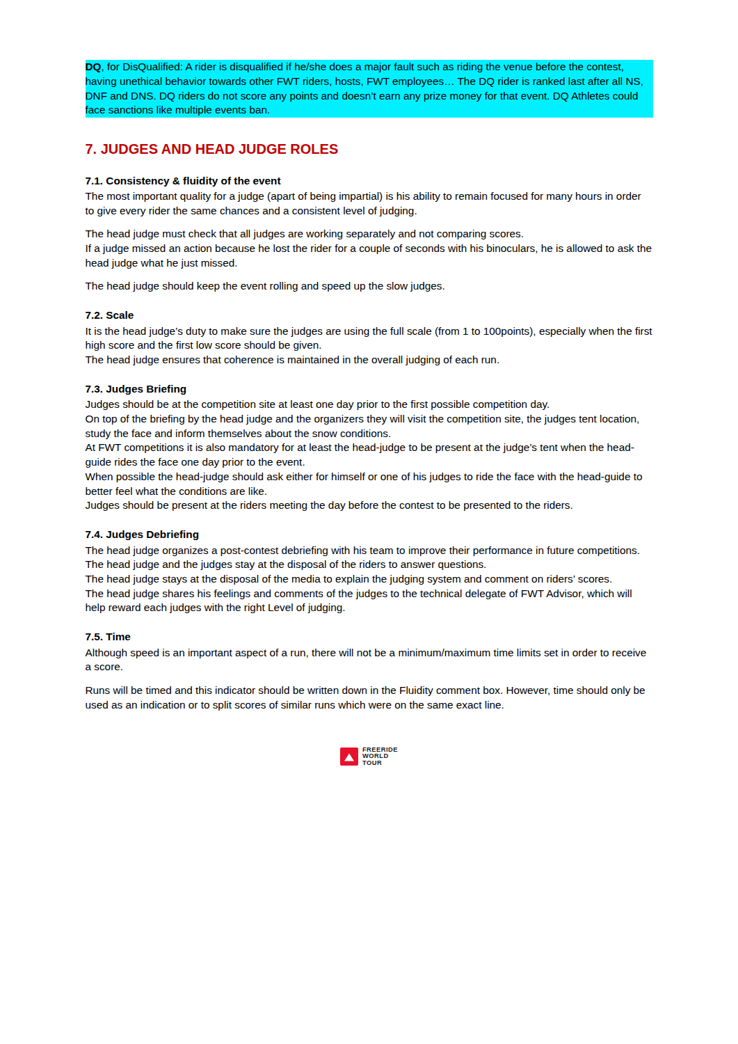DQ, for DisQualified: A rider is disqualified if he/she does a major fault such as riding the venue before the contest, having unethical behavior towards other FWT riders, hosts, FWT employees… The DQ rider is ranked last after all NS, DNF and DNS. DQ riders do not score any points and doesn’t earn any prize money for that event. DQ Athletes could face sanctions like multiple events ban.
7. JUDGES AND HEAD JUDGE ROLES
7.1. Consistency & fluidity of the event
The most important quality for a judge (apart of being impartial) is his ability to remain focused for many hours in order to give every rider the same chances and a consistent level of judging.
The head judge must check that all judges are working separately and not comparing scores.
If a judge missed an action because he lost the rider for a couple of seconds with his binoculars, he is allowed to ask the head judge what he just missed.
The head judge should keep the event rolling and speed up the slow judges.
7.2. Scale
It is the head judge’s duty to make sure the judges are using the full scale (from 1 to 100points), especially when the first high score and the first low score should be given.
The head judge ensures that coherence is maintained in the overall judging of each run.
7.3. Judges Briefing
Judges should be at the competition site at least one day prior to the first possible competition day.
On top of the briefing by the head judge and the organizers they will visit the competition site, the judges tent location, study the face and inform themselves about the snow conditions.
At FWT competitions it is also mandatory for at least the head-judge to be present at the judge’s tent when the head-guide rides the face one day prior to the event.
When possible the head-judge should ask either for himself or one of his judges to ride the face with the head-guide to better feel what the conditions are like.
Judges should be present at the riders meeting the day before the contest to be presented to the riders.
7.4. Judges Debriefing
The head judge organizes a post-contest debriefing with his team to improve their performance in future competitions.
The head judge and the judges stay at the disposal of the riders to answer questions.
The head judge stays at the disposal of the media to explain the judging system and comment on riders’ scores.
The head judge shares his feelings and comments of the judges to the technical delegate of FWT Advisor, which will help reward each judges with the right Level of judging.
7.5. Time
Although speed is an important aspect of a run, there will not be a minimum/maximum time limits set in order to receive a score.
Runs will be timed and this indicator should be written down in the Fluidity comment box. However, time should only be used as an indication or to split scores of similar runs which were on the same exact line.
FREERIDE
WORLD
TOUR